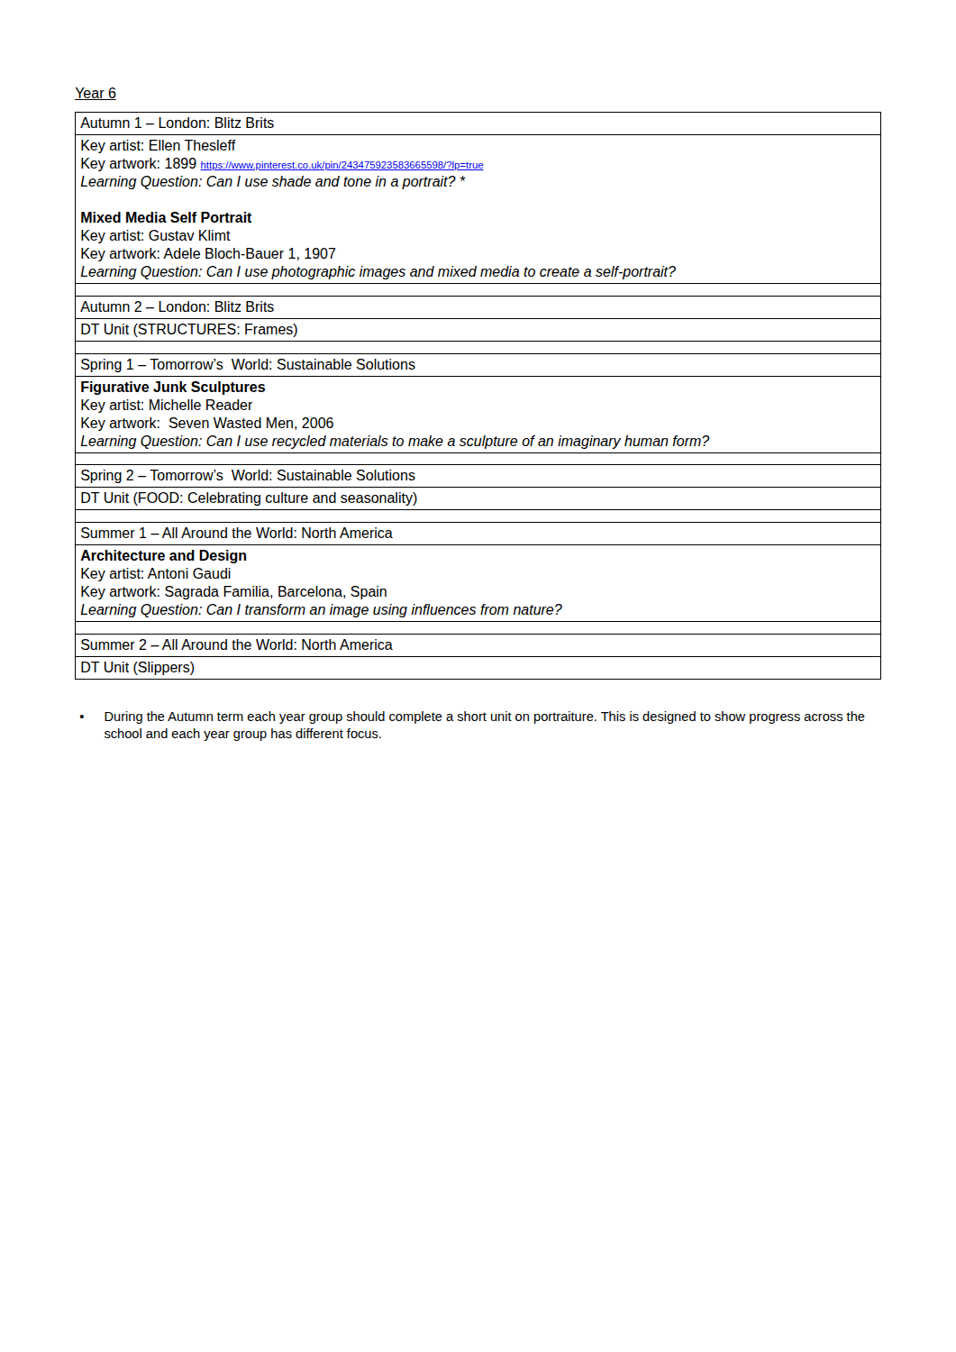Year 6
| Autumn 1 – London: Blitz Brits |
| Key artist: Ellen Thesleff Key artwork: 1899 https://www.pinterest.co.uk/pin/243475923583665598/?lp=true Learning Question: Can I use shade and tone in a portrait? * Mixed Media Self Portrait Key artist: Gustav Klimt Key artwork: Adele Bloch-Bauer 1, 1907 Learning Question: Can I use photographic images and mixed media to create a self-portrait? |
| Autumn 2 – London: Blitz Brits |
| DT Unit (STRUCTURES: Frames) |
| Spring 1 – Tomorrow’s World: Sustainable Solutions |
| Figurative Junk Sculptures Key artist: Michelle Reader Key artwork: Seven Wasted Men, 2006 Learning Question: Can I use recycled materials to make a sculpture of an imaginary human form? |
| Spring 2 – Tomorrow’s World: Sustainable Solutions |
| DT Unit (FOOD: Celebrating culture and seasonality) |
| Summer 1 – All Around the World: North America |
| Architecture and Design Key artist: Antoni Gaudi Key artwork: Sagrada Familia, Barcelona, Spain Learning Question: Can I transform an image using influences from nature? |
| Summer 2 – All Around the World: North America |
| DT Unit (Slippers) |
•
During the Autumn term each year group should complete a short unit on portraiture. This is designed to show progress across the school and each year group has different focus.